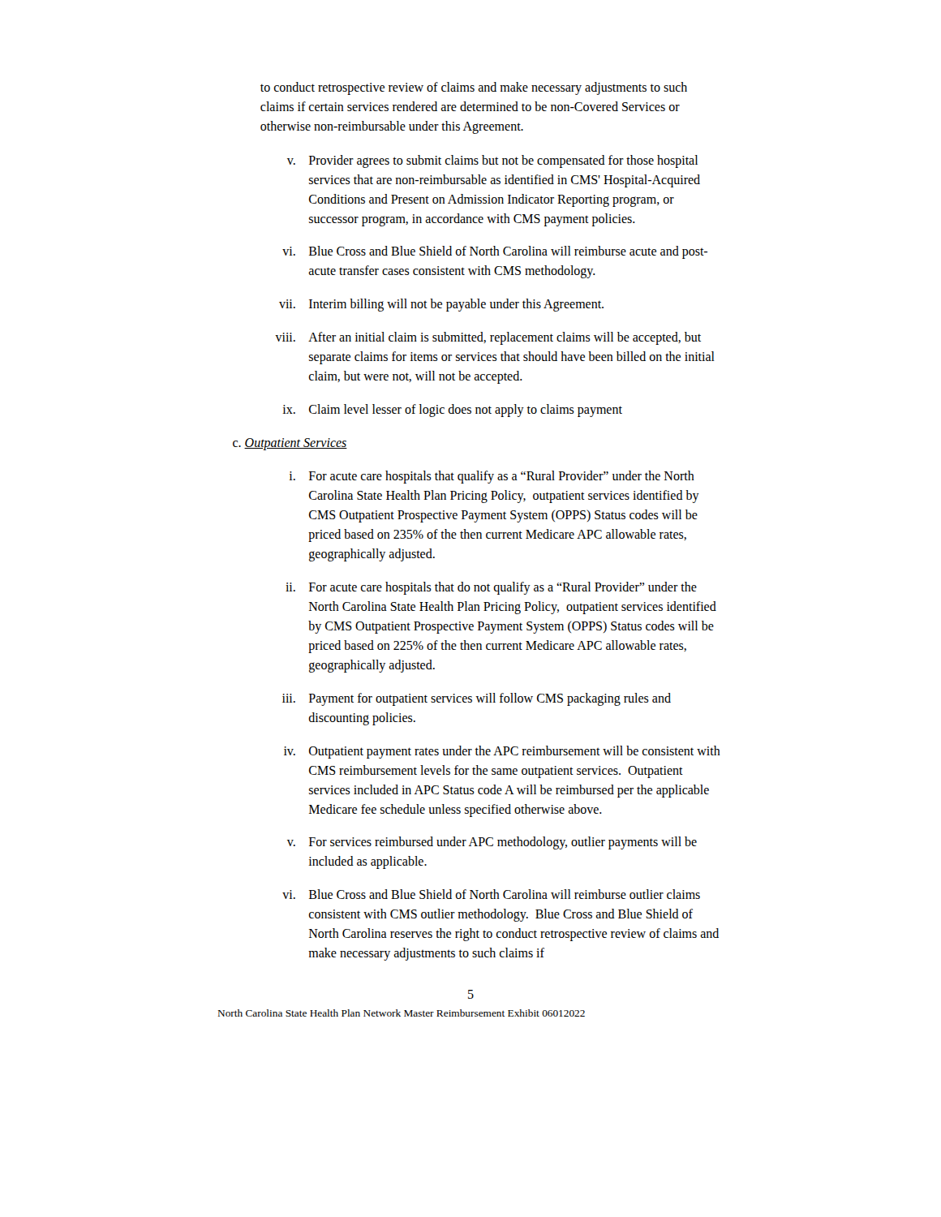to conduct retrospective review of claims and make necessary adjustments to such claims if certain services rendered are determined to be non-Covered Services or otherwise non-reimbursable under this Agreement.
Provider agrees to submit claims but not be compensated for those hospital services that are non-reimbursable as identified in CMS' Hospital-Acquired Conditions and Present on Admission Indicator Reporting program, or successor program, in accordance with CMS payment policies.
Blue Cross and Blue Shield of North Carolina will reimburse acute and post-acute transfer cases consistent with CMS methodology.
Interim billing will not be payable under this Agreement.
After an initial claim is submitted, replacement claims will be accepted, but separate claims for items or services that should have been billed on the initial claim, but were not, will not be accepted.
Claim level lesser of logic does not apply to claims payment
Outpatient Services
For acute care hospitals that qualify as a “Rural Provider” under the North Carolina State Health Plan Pricing Policy, outpatient services identified by CMS Outpatient Prospective Payment System (OPPS) Status codes will be priced based on 235% of the then current Medicare APC allowable rates, geographically adjusted.
For acute care hospitals that do not qualify as a “Rural Provider” under the North Carolina State Health Plan Pricing Policy, outpatient services identified by CMS Outpatient Prospective Payment System (OPPS) Status codes will be priced based on 225% of the then current Medicare APC allowable rates, geographically adjusted.
Payment for outpatient services will follow CMS packaging rules and discounting policies.
Outpatient payment rates under the APC reimbursement will be consistent with CMS reimbursement levels for the same outpatient services. Outpatient services included in APC Status code A will be reimbursed per the applicable Medicare fee schedule unless specified otherwise above.
For services reimbursed under APC methodology, outlier payments will be included as applicable.
Blue Cross and Blue Shield of North Carolina will reimburse outlier claims consistent with CMS outlier methodology. Blue Cross and Blue Shield of North Carolina reserves the right to conduct retrospective review of claims and make necessary adjustments to such claims if
5
North Carolina State Health Plan Network Master Reimbursement Exhibit 06012022